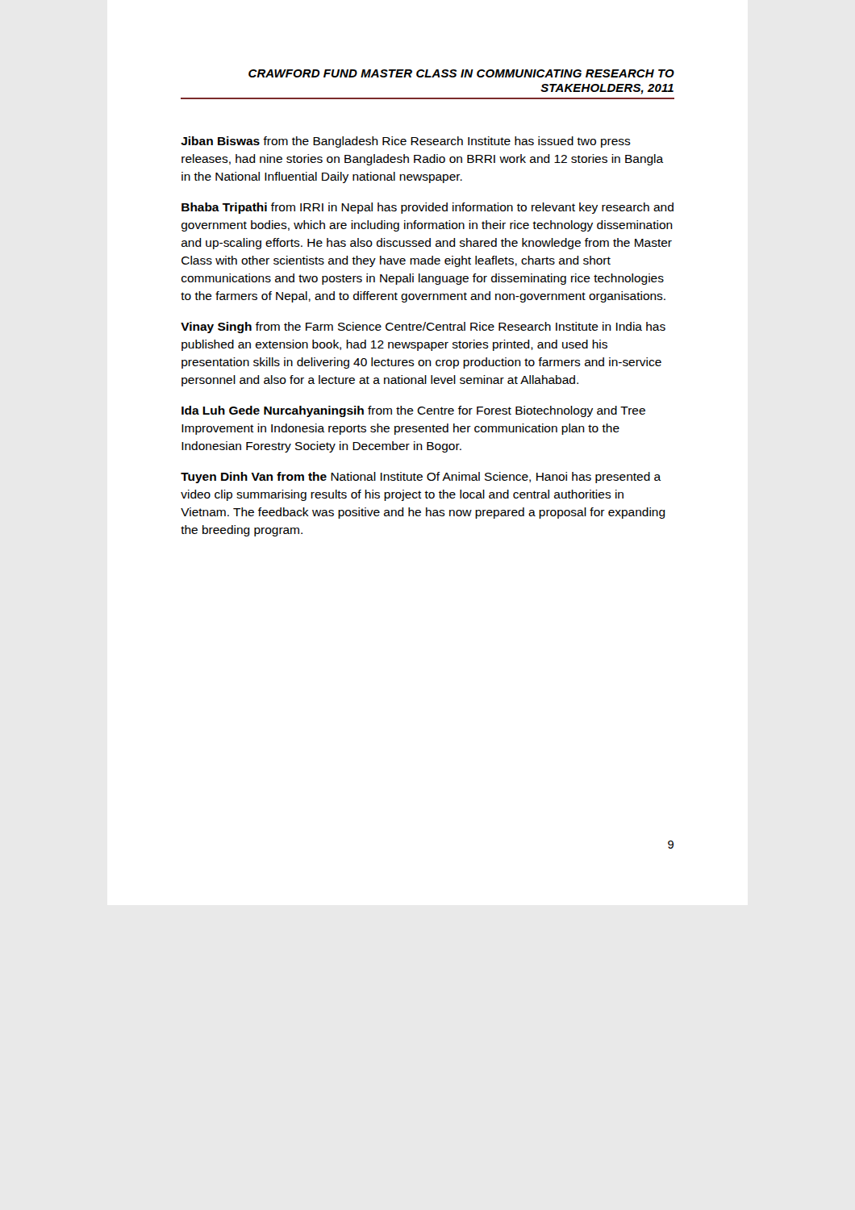CRAWFORD FUND MASTER CLASS IN COMMUNICATING RESEARCH TO STAKEHOLDERS, 2011
Jiban Biswas from the Bangladesh Rice Research Institute has issued two press releases, had nine stories on Bangladesh Radio on BRRI work and 12 stories in Bangla in the National Influential Daily national newspaper.
Bhaba Tripathi from IRRI in Nepal has provided information to relevant key research and government bodies, which are including information in their rice technology dissemination and up-scaling efforts. He has also discussed and shared the knowledge from the Master Class with other scientists and they have made eight leaflets, charts and short communications and two posters in Nepali language for disseminating rice technologies to the farmers of Nepal, and to different government and non-government organisations.
Vinay Singh from the Farm Science Centre/Central Rice Research Institute in India has published an extension book, had 12 newspaper stories printed, and used his presentation skills in delivering 40 lectures on crop production to farmers and in-service personnel and also for a lecture at a national level seminar at Allahabad.
Ida Luh Gede Nurcahyaningsih from the Centre for Forest Biotechnology and Tree Improvement in Indonesia reports she presented her communication plan to the Indonesian Forestry Society in December in Bogor.
Tuyen Dinh Van from the National Institute Of Animal Science, Hanoi has presented a video clip summarising results of his project to the local and central authorities in Vietnam. The feedback was positive and he has now prepared a proposal for expanding the breeding program.
9